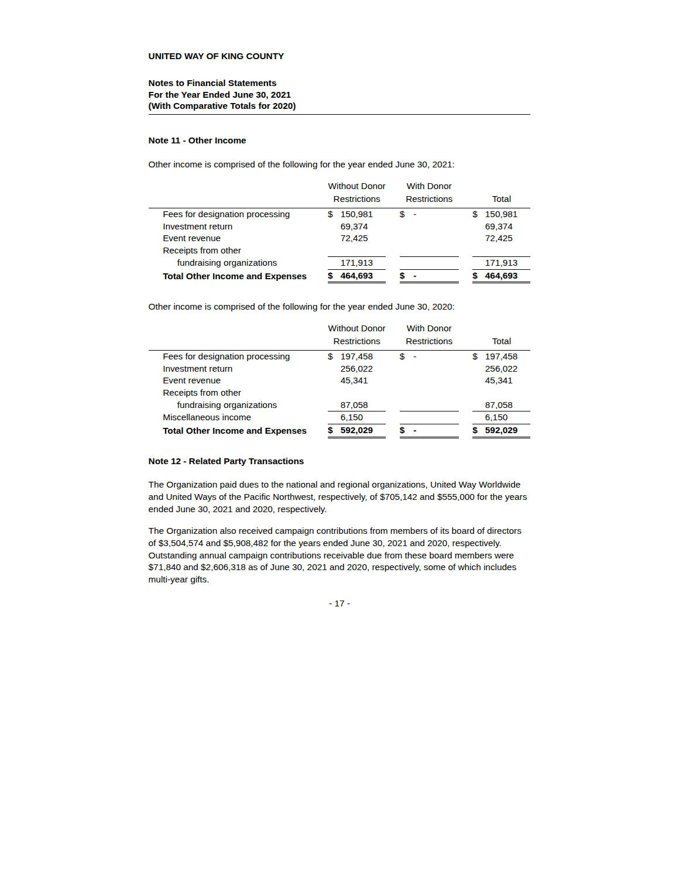UNITED WAY OF KING COUNTY
Notes to Financial Statements
For the Year Ended June 30, 2021
(With Comparative Totals for 2020)
Note 11 - Other Income
Other income is comprised of the following for the year ended June 30, 2021:
| | | Without Donor | | With Donor | | |
| --- | --- | --- | --- | --- | --- | --- |
| | | Restrictions | | Restrictions | | Total |
| Fees for designation processing | | $ | 150,981 | | $ | - | | $ | 150,981 |
| Investment return | | | 69,374 | | | | | | 69,374 |
| Event revenue | | | 72,425 | | | | | | 72,425 |
| Receipts from other | | | | | | | | | |
| fundraising organizations | | | 171,913 | | | | | | 171,913 |
| Total Other Income and Expenses | | $ | 464,693 | | $ | - | | $ | 464,693 |
Other income is comprised of the following for the year ended June 30, 2020:
| | | Without Donor | | With Donor | | |
| --- | --- | --- | --- | --- | --- | --- |
| | | Restrictions | | Restrictions | | Total |
| Fees for designation processing | | $ | 197,458 | | $ | - | | $ | 197,458 |
| Investment return | | | 256,022 | | | | | | 256,022 |
| Event revenue | | | 45,341 | | | | | | 45,341 |
| Receipts from other | | | | | | | | | |
| fundraising organizations | | | 87,058 | | | | | | 87,058 |
| Miscellaneous income | | | 6,150 | | | | | | 6,150 |
| Total Other Income and Expenses | | $ | 592,029 | | $ | - | | $ | 592,029 |
Note 12 - Related Party Transactions
The Organization paid dues to the national and regional organizations, United Way Worldwide and United Ways of the Pacific Northwest, respectively, of $705,142 and $555,000 for the years ended June 30, 2021 and 2020, respectively.
The Organization also received campaign contributions from members of its board of directors of $3,504,574 and $5,908,482 for the years ended June 30, 2021 and 2020, respectively. Outstanding annual campaign contributions receivable due from these board members were $71,840 and $2,606,318 as of June 30, 2021 and 2020, respectively, some of which includes multi-year gifts.
- 17 -